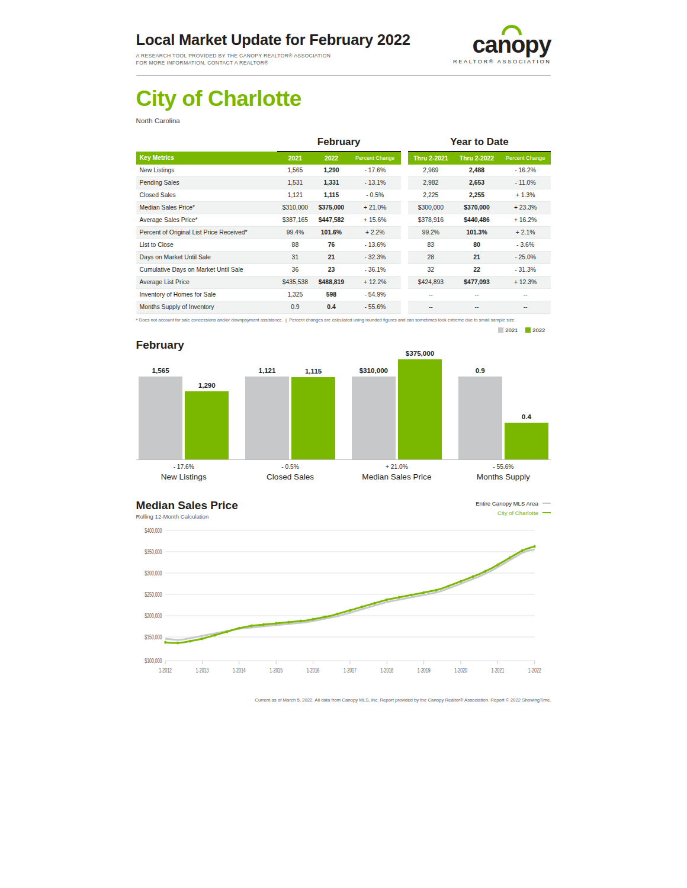Local Market Update for February 2022
A Research Tool Provided by the Canopy Realtor® Association
For more information, contact a Realtor®
canopy
REALTOR® ASSOCIATION
City of Charlotte
North Carolina
| | February | | Year to Date |
| --- | --- | --- | --- |
| Key Metrics | 2021 | 2022 | Percent Change | | Thru 2-2021 | Thru 2-2022 | Percent Change |
| New Listings | 1,565 | 1,290 | - 17.6% | | 2,969 | 2,488 | - 16.2% |
| Pending Sales | 1,531 | 1,331 | - 13.1% | | 2,982 | 2,653 | - 11.0% |
| Closed Sales | 1,121 | 1,115 | - 0.5% | | 2,225 | 2,255 | + 1.3% |
| Median Sales Price* | $310,000 | $375,000 | + 21.0% | | $300,000 | $370,000 | + 23.3% |
| Average Sales Price* | $387,165 | $447,582 | + 15.6% | | $378,916 | $440,486 | + 16.2% |
| Percent of Original List Price Received* | 99.4% | 101.6% | + 2.2% | | 99.2% | 101.3% | + 2.1% |
| List to Close | 88 | 76 | - 13.6% | | 83 | 80 | - 3.6% |
| Days on Market Until Sale | 31 | 21 | - 32.3% | | 28 | 21 | - 25.0% |
| Cumulative Days on Market Until Sale | 36 | 23 | - 36.1% | | 32 | 22 | - 31.3% |
| Average List Price | $435,538 | $488,819 | + 12.2% | | $424,893 | $477,093 | + 12.3% |
| Inventory of Homes for Sale | 1,325 | 598 | - 54.9% | | -- | -- | -- |
| Months Supply of Inventory | 0.9 | 0.4 | - 55.6% | | -- | -- | -- |
* Does not account for sale concessions and/or downpayment assistance. | Percent changes are calculated using rounded figures and can sometimes look extreme due to small sample size.
2021 2022
February
1,565
1,290
1,121
1,115
$310,000
$375,000
0.9
0.4
- 17.6%
New Listings
- 0.5%
Closed Sales
+ 21.0%
Median Sales Price
- 55.6%
Months Supply
Median Sales Price
Rolling 12-Month Calculation
Entire Canopy MLS Area
City of Charlotte
$400,000 $350,000 $300,000 $250,000 $200,000 $150,000 $100,000 1-2012 1-2013 1-2014 1-2015 1-2016 1-2017 1-2018 1-2019 1-2020 1-2021 1-2022
Current as of March 5, 2022. All data from Canopy MLS, Inc. Report provided by the Canopy Realtor® Association. Report © 2022 ShowingTime.